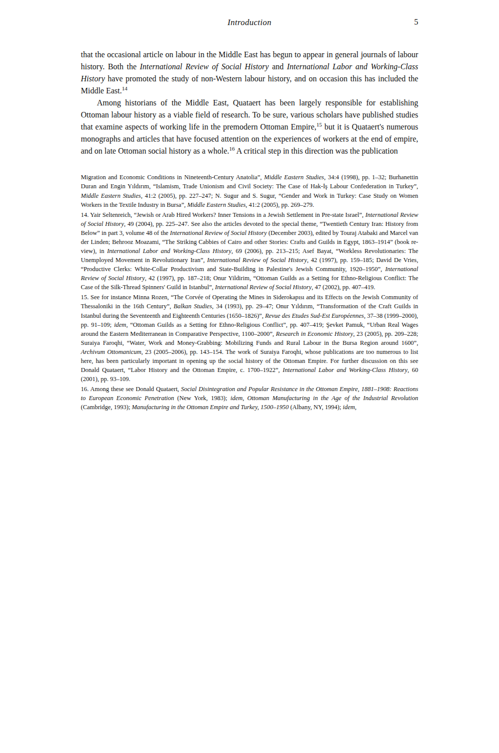Introduction
5
that the occasional article on labour in the Middle East has begun to appear in general journals of labour history. Both the International Review of Social History and International Labor and Working-Class History have promoted the study of non-Western labour history, and on occasion this has included the Middle East.14
Among historians of the Middle East, Quataert has been largely responsible for establishing Ottoman labour history as a viable field of research. To be sure, various scholars have published studies that examine aspects of working life in the premodern Ottoman Empire,15 but it is Quataert's numerous monographs and articles that have focused attention on the experiences of workers at the end of empire, and on late Ottoman social history as a whole.16 A critical step in this direction was the publication
Migration and Economic Conditions in Nineteenth-Century Anatolia”, Middle Eastern Studies, 34:4 (1998), pp. 1–32; Burhanettin Duran and Engin Yıldırım, “Islamism, Trade Unionism and Civil Society: The Case of Hak-İş Labour Confederation in Turkey”, Middle Eastern Studies, 41:2 (2005), pp. 227–247; N. Sugur and S. Sugur, “Gender and Work in Turkey: Case Study on Women Workers in the Textile Industry in Bursa”, Middle Eastern Studies, 41:2 (2005), pp. 269–279.
14. Yair Seltenreich, “Jewish or Arab Hired Workers? Inner Tensions in a Jewish Settlement in Pre-state Israel”, International Review of Social History, 49 (2004), pp. 225–247. See also the articles devoted to the special theme, “Twentieth Century Iran: History from Below” in part 3, volume 48 of the International Review of Social History (December 2003), edited by Touraj Atabaki and Marcel van der Linden; Behrooz Moazami, “The Striking Cabbies of Cairo and other Stories: Crafts and Guilds in Egypt, 1863–1914” (book review), in International Labor and Working-Class History, 69 (2006), pp. 213–215; Asef Bayat, “Workless Revolutionaries: The Unemployed Movement in Revolutionary Iran”, International Review of Social History, 42 (1997), pp. 159–185; David De Vries, “Productive Clerks: White-Collar Productivism and State-Building in Palestine's Jewish Community, 1920–1950”, International Review of Social History, 42 (1997), pp. 187–218; Onur Yildirim, “Ottoman Guilds as a Setting for Ethno-Religious Conflict: The Case of the Silk-Thread Spinners' Guild in Istanbul”, International Review of Social History, 47 (2002), pp. 407–419.
15. See for instance Minna Rozen, “The Corvée of Operating the Mines in Siderokapısı and its Effects on the Jewish Community of Thessaloniki in the 16th Century”, Balkan Studies, 34 (1993), pp. 29–47; Onur Yıldırım, “Transformation of the Craft Guilds in Istanbul during the Seventeenth and Eighteenth Centuries (1650–1826)”, Revue des Etudes Sud-Est Européennes, 37–38 (1999–2000), pp. 91–109; idem, “Ottoman Guilds as a Setting for Ethno-Religious Conflict”, pp. 407–419; Şevket Pamuk, “Urban Real Wages around the Eastern Mediterranean in Comparative Perspective, 1100–2000”, Research in Economic History, 23 (2005), pp. 209–228; Suraiya Faroqhi, “Water, Work and Money-Grabbing: Mobilizing Funds and Rural Labour in the Bursa Region around 1600”, Archivum Ottomanicum, 23 (2005–2006), pp. 143–154. The work of Suraiya Faroqhi, whose publications are too numerous to list here, has been particularly important in opening up the social history of the Ottoman Empire. For further discussion on this see Donald Quataert, “Labor History and the Ottoman Empire, c. 1700–1922”, International Labor and Working-Class History, 60 (2001), pp. 93–109.
16. Among these see Donald Quataert, Social Disintegration and Popular Resistance in the Ottoman Empire, 1881–1908: Reactions to European Economic Penetration (New York, 1983); idem, Ottoman Manufacturing in the Age of the Industrial Revolution (Cambridge, 1993); Manufacturing in the Ottoman Empire and Turkey, 1500–1950 (Albany, NY, 1994); idem,